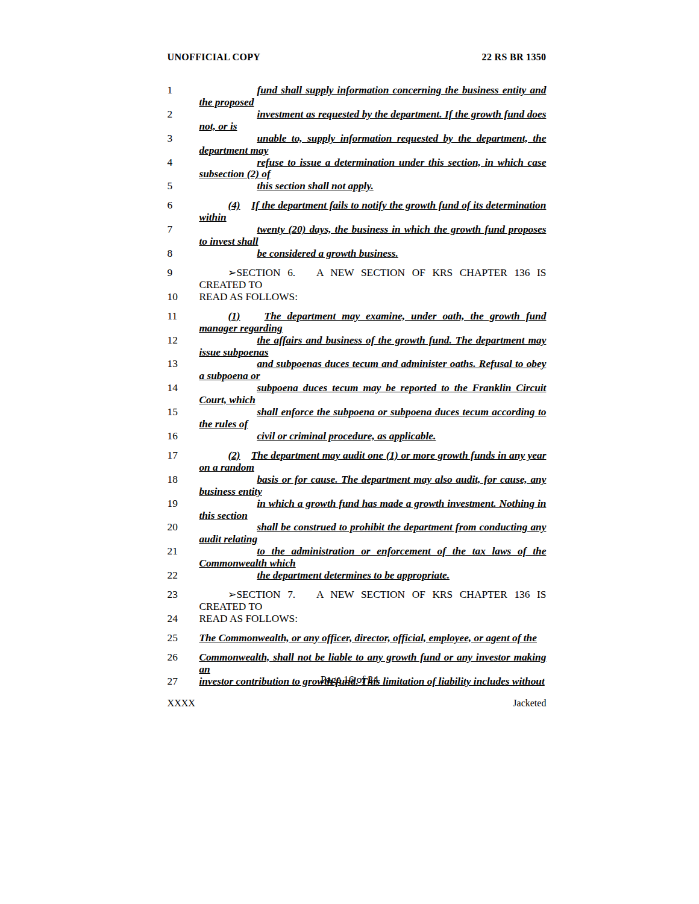Unofficial Copy
22 RS BR 1350
| 1 | fund shall supply information concerning the business entity and the proposed |
| 2 | investment as requested by the department. If the growth fund does not, or is |
| 3 | unable to, supply information requested by the department, the department may |
| 4 | refuse to issue a determination under this section, in which case subsection (2) of |
| 5 | this section shall not apply. |
| 6 | (4) If the department fails to notify the growth fund of its determination within |
| 7 | twenty (20) days, the business in which the growth fund proposes to invest shall |
| 8 | be considered a growth business. |
| 9 | ➢ SECTION 6. A NEW SECTION OF KRS CHAPTER 136 IS CREATED TO |
| 10 | READ AS FOLLOWS: |
| 11 | (1) The department may examine, under oath, the growth fund manager regarding |
| 12 | the affairs and business of the growth fund. The department may issue subpoenas |
| 13 | and subpoenas duces tecum and administer oaths. Refusal to obey a subpoena or |
| 14 | subpoena duces tecum may be reported to the Franklin Circuit Court, which |
| 15 | shall enforce the subpoena or subpoena duces tecum according to the rules of |
| 16 | civil or criminal procedure, as applicable. |
| 17 | (2) The department may audit one (1) or more growth funds in any year on a random |
| 18 | basis or for cause. The department may also audit, for cause, any business entity |
| 19 | in which a growth fund has made a growth investment. Nothing in this section |
| 20 | shall be construed to prohibit the department from conducting any audit relating |
| 21 | to the administration or enforcement of the tax laws of the Commonwealth which |
| 22 | the department determines to be appropriate. |
| 23 | ➢ SECTION 7. A NEW SECTION OF KRS CHAPTER 136 IS CREATED TO |
| 24 | READ AS FOLLOWS: |
| 25 | The Commonwealth, or any officer, director, official, employee, or agent of the |
| 26 | Commonwealth, shall not be liable to any growth fund or any investor making an |
| 27 | investor contribution to growth fund. This limitation of liability includes without |
Page 16 of 24
XXXX
Jacketed